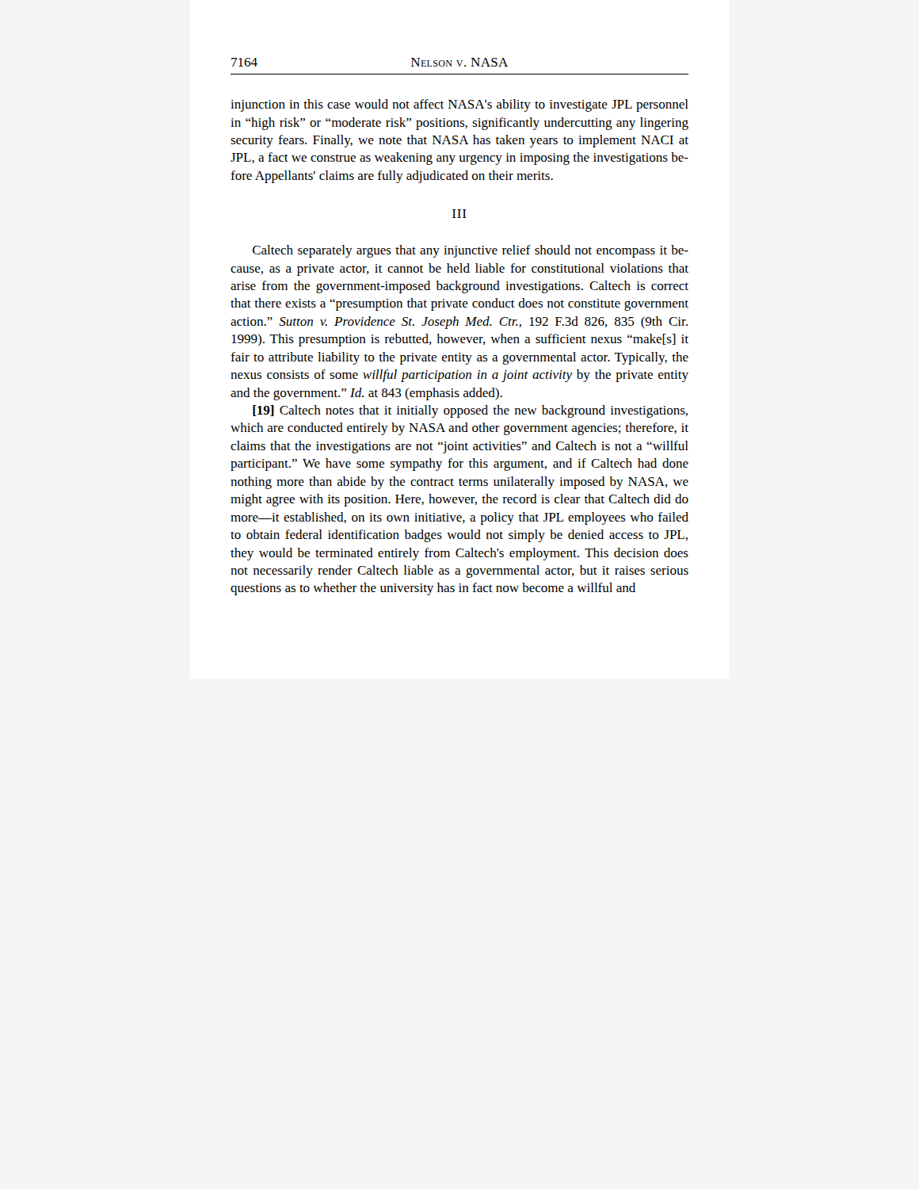7164 Nelson v. NASA 7164
injunction in this case would not affect NASA's ability to investigate JPL personnel in “high risk” or “moderate risk” positions, significantly undercutting any lingering security fears. Finally, we note that NASA has taken years to implement NACI at JPL, a fact we construe as weakening any urgency in imposing the investigations before Appellants' claims are fully adjudicated on their merits.
III
Caltech separately argues that any injunctive relief should not encompass it because, as a private actor, it cannot be held liable for constitutional violations that arise from the government-imposed background investigations. Caltech is correct that there exists a “presumption that private conduct does not constitute government action.” Sutton v. Providence St. Joseph Med. Ctr., 192 F.3d 826, 835 (9th Cir. 1999). This presumption is rebutted, however, when a sufficient nexus “make[s] it fair to attribute liability to the private entity as a governmental actor. Typically, the nexus consists of some willful participation in a joint activity by the private entity and the government.” Id. at 843 (emphasis added).
[19] Caltech notes that it initially opposed the new background investigations, which are conducted entirely by NASA and other government agencies; therefore, it claims that the investigations are not “joint activities” and Caltech is not a “willful participant.” We have some sympathy for this argument, and if Caltech had done nothing more than abide by the contract terms unilaterally imposed by NASA, we might agree with its position. Here, however, the record is clear that Caltech did do more—it established, on its own initiative, a policy that JPL employees who failed to obtain federal identification badges would not simply be denied access to JPL, they would be terminated entirely from Caltech's employment. This decision does not necessarily render Caltech liable as a governmental actor, but it raises serious questions as to whether the university has in fact now become a willful and